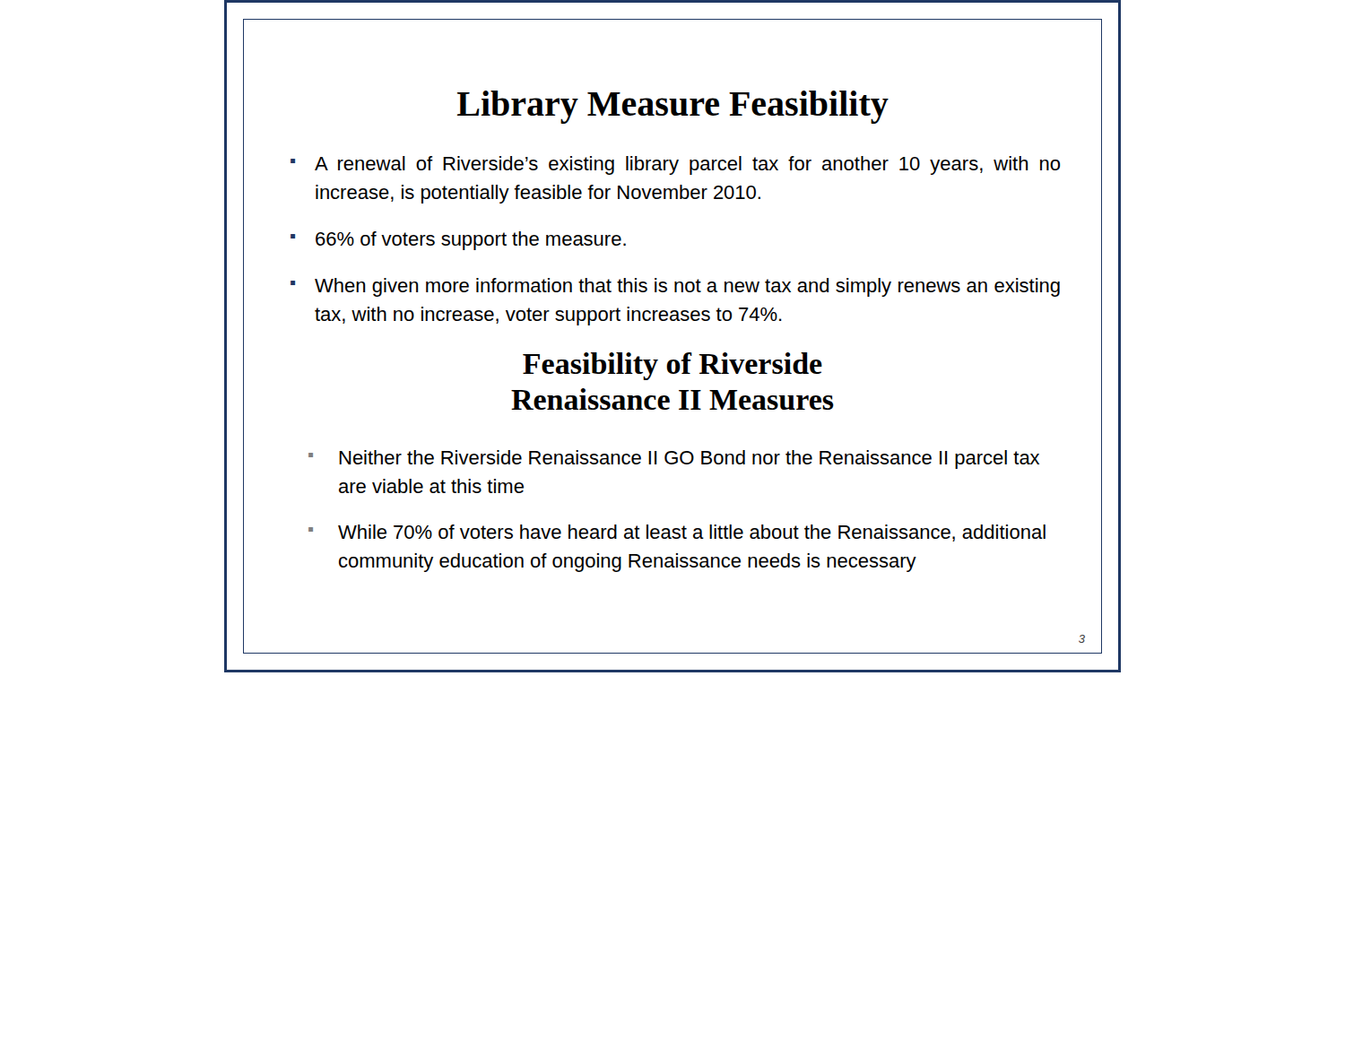Library Measure Feasibility
A renewal of Riverside’s existing library parcel tax for another 10 years, with no increase, is potentially feasible for November 2010.
66% of voters support the measure.
When given more information that this is not a new tax and simply renews an existing tax, with no increase, voter support increases to 74%.
Feasibility of Riverside
Renaissance II Measures
Neither the Riverside Renaissance II GO Bond nor the Renaissance II parcel tax are viable at this time
While 70% of voters have heard at least a little about the Renaissance, additional community education of ongoing Renaissance needs is necessary
3